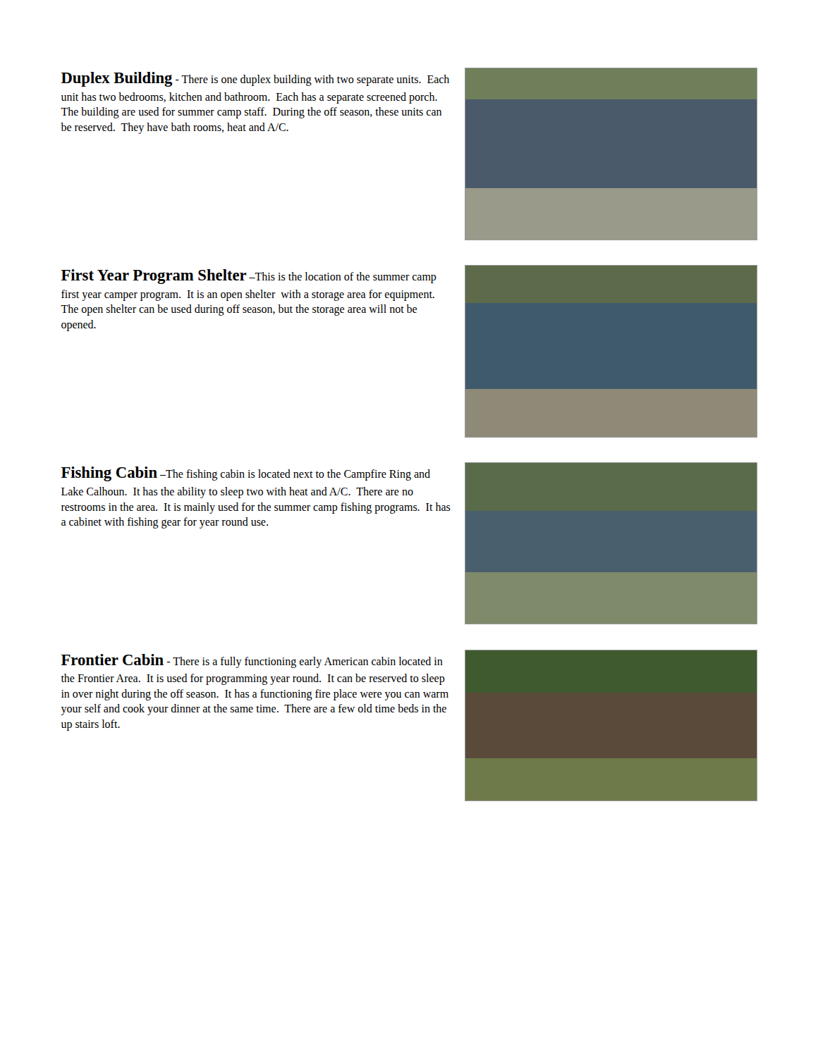Duplex Building
- There is one duplex building with two separate units. Each unit has two bedrooms, kitchen and bathroom. Each has a separate screened porch. The building are used for summer camp staff. During the off season, these units can be reserved. They have bath rooms, heat and A/C.
First Year Program Shelter
–This is the location of the summer camp first year camper program. It is an open shelter with a storage area for equipment. The open shelter can be used during off season, but the storage area will not be opened.
Fishing Cabin
–The fishing cabin is located next to the Campfire Ring and Lake Calhoun. It has the ability to sleep two with heat and A/C. There are no restrooms in the area. It is mainly used for the summer camp fishing programs. It has a cabinet with fishing gear for year round use.
Frontier Cabin
- There is a fully functioning early American cabin located in the Frontier Area. It is used for programming year round. It can be reserved to sleep in over night during the off season. It has a functioning fire place were you can warm your self and cook your dinner at the same time. There are a few old time beds in the up stairs loft.